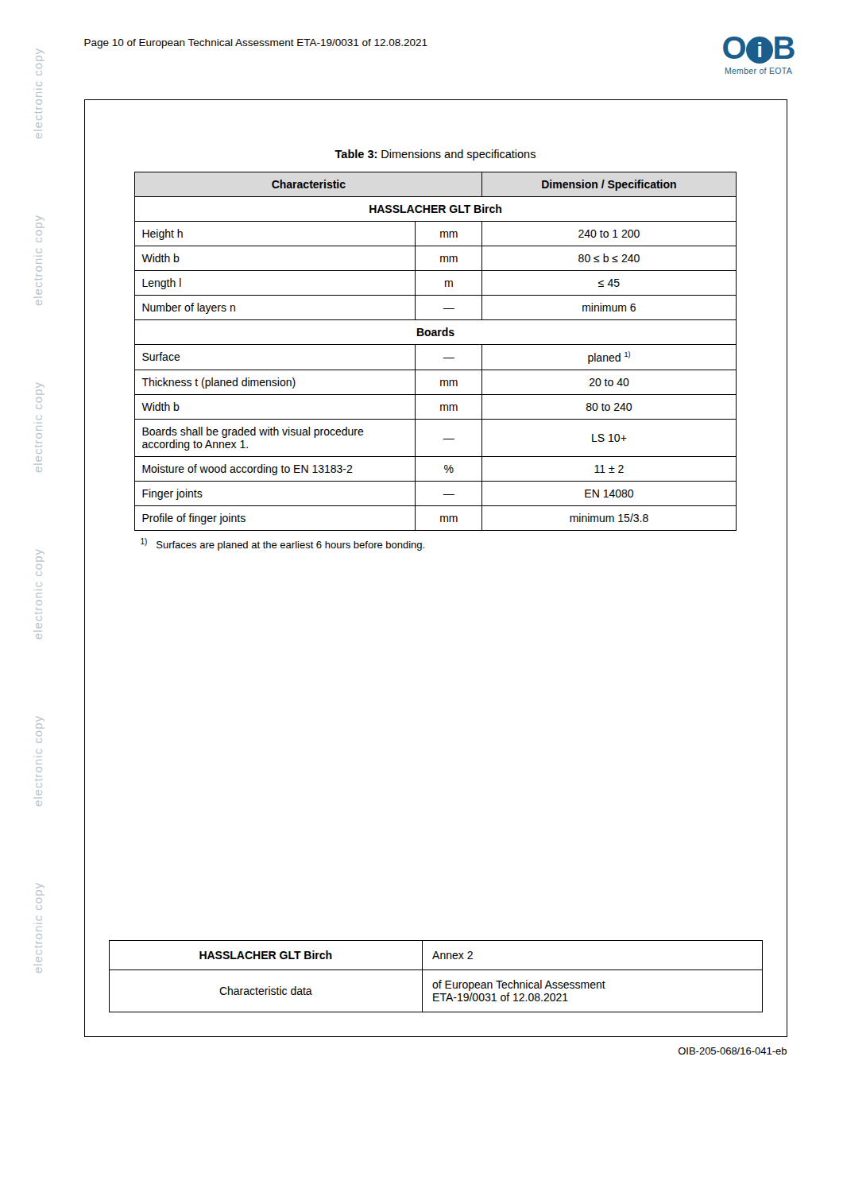electronic copy electronic copy electronic copy electronic copy electronic copy electronic copy
Page 10 of European Technical Assessment ETA-19/0031 of 12.08.2021
Oi B
Member of EOTA
Table 3: Dimensions and specifications
| Characteristic | Dimension / Specification |
| --- | --- |
| HASSLACHER GLT Birch |
| Height h | mm | 240 to 1 200 |
| Width b | mm | 80 ≤ b ≤ 240 |
| Length l | m | ≤ 45 |
| Number of layers n | — | minimum 6 |
| Boards |
| Surface | — | planed 1) |
| Thickness t (planed dimension) | mm | 20 to 40 |
| Width b | mm | 80 to 240 |
| Boards shall be graded with visual procedure according to Annex 1. | — | LS 10+ |
| Moisture of wood according to EN 13183-2 | % | 11 ± 2 |
| Finger joints | — | EN 14080 |
| Profile of finger joints | mm | minimum 15/3.8 |
1) Surfaces are planed at the earliest 6 hours before bonding.
| HASSLACHER GLT Birch | Annex 2 |
| Characteristic data | of European Technical Assessment ETA-19/0031 of 12.08.2021 |
OIB-205-068/16-041-eb